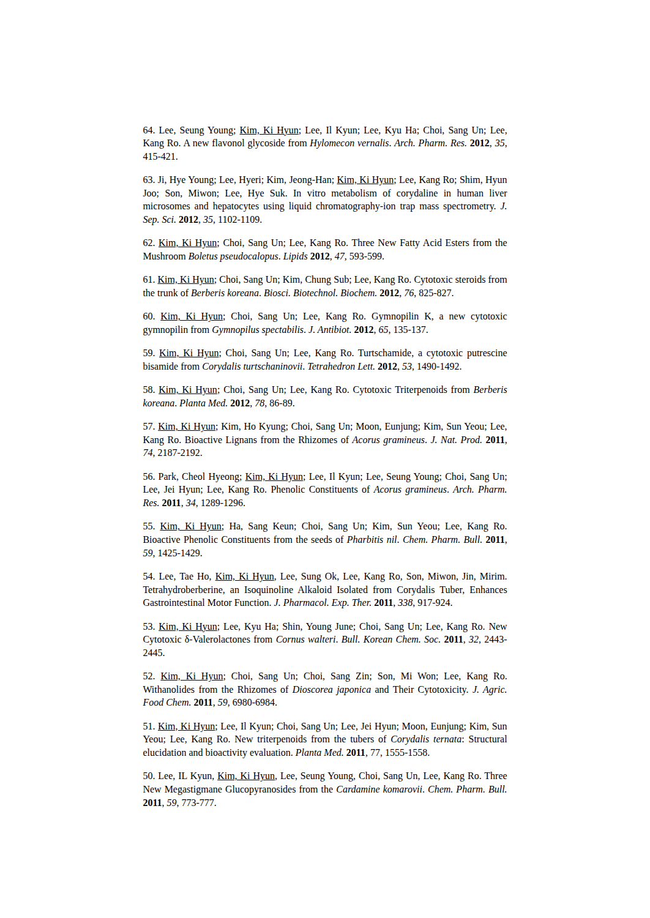64. Lee, Seung Young; Kim, Ki Hyun; Lee, Il Kyun; Lee, Kyu Ha; Choi, Sang Un; Lee, Kang Ro. A new flavonol glycoside from Hylomecon vernalis. Arch. Pharm. Res. 2012, 35, 415-421.
63. Ji, Hye Young; Lee, Hyeri; Kim, Jeong-Han; Kim, Ki Hyun; Lee, Kang Ro; Shim, Hyun Joo; Son, Miwon; Lee, Hye Suk. In vitro metabolism of corydaline in human liver microsomes and hepatocytes using liquid chromatography-ion trap mass spectrometry. J. Sep. Sci. 2012, 35, 1102-1109.
62. Kim, Ki Hyun; Choi, Sang Un; Lee, Kang Ro. Three New Fatty Acid Esters from the Mushroom Boletus pseudocalopus. Lipids 2012, 47, 593-599.
61. Kim, Ki Hyun; Choi, Sang Un; Kim, Chung Sub; Lee, Kang Ro. Cytotoxic steroids from the trunk of Berberis koreana. Biosci. Biotechnol. Biochem. 2012, 76, 825-827.
60. Kim, Ki Hyun; Choi, Sang Un; Lee, Kang Ro. Gymnopilin K, a new cytotoxic gymnopilin from Gymnopilus spectabilis. J. Antibiot. 2012, 65, 135-137.
59. Kim, Ki Hyun; Choi, Sang Un; Lee, Kang Ro. Turtschamide, a cytotoxic putrescine bisamide from Corydalis turtschaninovii. Tetrahedron Lett. 2012, 53, 1490-1492.
58. Kim, Ki Hyun; Choi, Sang Un; Lee, Kang Ro. Cytotoxic Triterpenoids from Berberis koreana. Planta Med. 2012, 78, 86-89.
57. Kim, Ki Hyun; Kim, Ho Kyung; Choi, Sang Un; Moon, Eunjung; Kim, Sun Yeou; Lee, Kang Ro. Bioactive Lignans from the Rhizomes of Acorus gramineus. J. Nat. Prod. 2011, 74, 2187-2192.
56. Park, Cheol Hyeong; Kim, Ki Hyun; Lee, Il Kyun; Lee, Seung Young; Choi, Sang Un; Lee, Jei Hyun; Lee, Kang Ro. Phenolic Constituents of Acorus gramineus. Arch. Pharm. Res. 2011, 34, 1289-1296.
55. Kim, Ki Hyun; Ha, Sang Keun; Choi, Sang Un; Kim, Sun Yeou; Lee, Kang Ro. Bioactive Phenolic Constituents from the seeds of Pharbitis nil. Chem. Pharm. Bull. 2011, 59, 1425-1429.
54. Lee, Tae Ho, Kim, Ki Hyun, Lee, Sung Ok, Lee, Kang Ro, Son, Miwon, Jin, Mirim. Tetrahydroberberine, an Isoquinoline Alkaloid Isolated from Corydalis Tuber, Enhances Gastrointestinal Motor Function. J. Pharmacol. Exp. Ther. 2011, 338, 917-924.
53. Kim, Ki Hyun; Lee, Kyu Ha; Shin, Young June; Choi, Sang Un; Lee, Kang Ro. New Cytotoxic δ-Valerolactones from Cornus walteri. Bull. Korean Chem. Soc. 2011, 32, 2443-2445.
52. Kim, Ki Hyun; Choi, Sang Un; Choi, Sang Zin; Son, Mi Won; Lee, Kang Ro. Withanolides from the Rhizomes of Dioscorea japonica and Their Cytotoxicity. J. Agric. Food Chem. 2011, 59, 6980-6984.
51. Kim, Ki Hyun; Lee, Il Kyun; Choi, Sang Un; Lee, Jei Hyun; Moon, Eunjung; Kim, Sun Yeou; Lee, Kang Ro. New triterpenoids from the tubers of Corydalis ternata: Structural elucidation and bioactivity evaluation. Planta Med. 2011, 77, 1555-1558.
50. Lee, IL Kyun, Kim, Ki Hyun, Lee, Seung Young, Choi, Sang Un, Lee, Kang Ro. Three New Megastigmane Glucopyranosides from the Cardamine komarovii. Chem. Pharm. Bull. 2011, 59, 773-777.